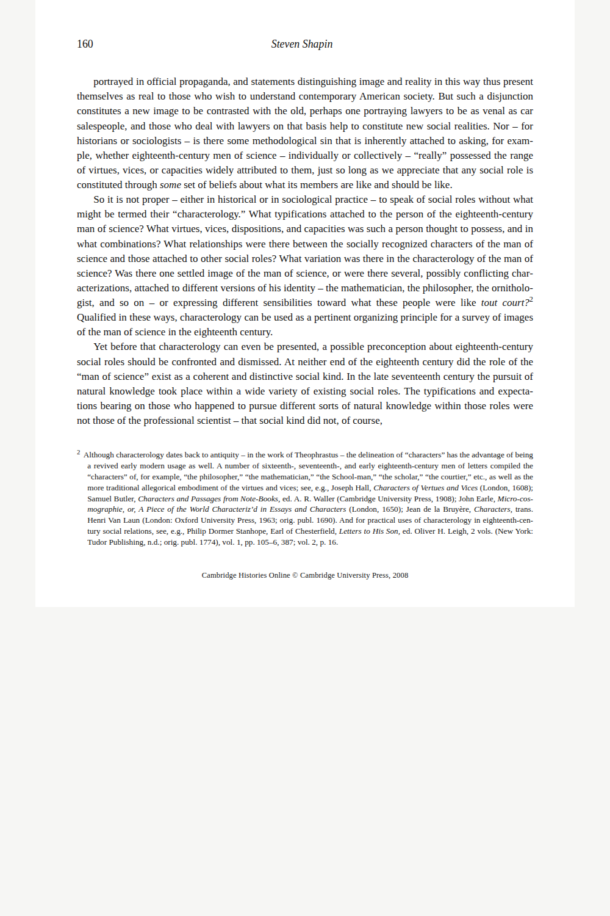160 Steven Shapin
portrayed in official propaganda, and statements distinguishing image and reality in this way thus present themselves as real to those who wish to understand contemporary American society. But such a disjunction constitutes a new image to be contrasted with the old, perhaps one portraying lawyers to be as venal as car salespeople, and those who deal with lawyers on that basis help to constitute new social realities. Nor – for historians or sociologists – is there some methodological sin that is inherently attached to asking, for example, whether eighteenth-century men of science – individually or collectively – “really” possessed the range of virtues, vices, or capacities widely attributed to them, just so long as we appreciate that any social role is constituted through some set of beliefs about what its members are like and should be like.
So it is not proper – either in historical or in sociological practice – to speak of social roles without what might be termed their “characterology.” What typifications attached to the person of the eighteenth-century man of science? What virtues, vices, dispositions, and capacities was such a person thought to possess, and in what combinations? What relationships were there between the socially recognized characters of the man of science and those attached to other social roles? What variation was there in the characterology of the man of science? Was there one settled image of the man of science, or were there several, possibly conflicting characterizations, attached to different versions of his identity – the mathematician, the philosopher, the ornithologist, and so on – or expressing different sensibilities toward what these people were like tout court?2 Qualified in these ways, characterology can be used as a pertinent organizing principle for a survey of images of the man of science in the eighteenth century.
Yet before that characterology can even be presented, a possible preconception about eighteenth-century social roles should be confronted and dismissed. At neither end of the eighteenth century did the role of the “man of science” exist as a coherent and distinctive social kind. In the late seventeenth century the pursuit of natural knowledge took place within a wide variety of existing social roles. The typifications and expectations bearing on those who happened to pursue different sorts of natural knowledge within those roles were not those of the professional scientist – that social kind did not, of course,
2 Although characterology dates back to antiquity – in the work of Theophrastus – the delineation of “characters” has the advantage of being a revived early modern usage as well. A number of sixteenth-, seventeenth-, and early eighteenth-century men of letters compiled the “characters” of, for example, “the philosopher,” “the mathematician,” “the School-man,” “the scholar,” “the courtier,” etc., as well as the more traditional allegorical embodiment of the virtues and vices; see, e.g., Joseph Hall, Characters of Vertues and Vices (London, 1608); Samuel Butler, Characters and Passages from Note-Books, ed. A. R. Waller (Cambridge University Press, 1908); John Earle, Micro-cosmographie, or, A Piece of the World Characteriz’d in Essays and Characters (London, 1650); Jean de la Bruyère, Characters, trans. Henri Van Laun (London: Oxford University Press, 1963; orig. publ. 1690). And for practical uses of characterology in eighteenth-century social relations, see, e.g., Philip Dormer Stanhope, Earl of Chesterfield, Letters to His Son, ed. Oliver H. Leigh, 2 vols. (New York: Tudor Publishing, n.d.; orig. publ. 1774), vol. 1, pp. 105–6, 387; vol. 2, p. 16.
Cambridge Histories Online © Cambridge University Press, 2008